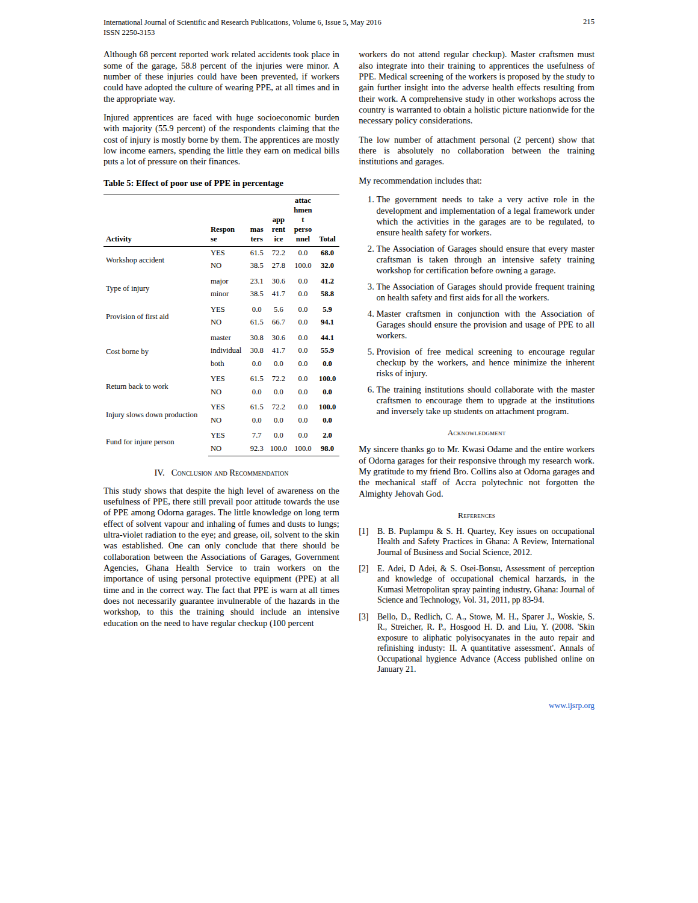International Journal of Scientific and Research Publications, Volume 6, Issue 5, May 2016
ISSN 2250-3153
215
Although 68 percent reported work related accidents took place in some of the garage, 58.8 percent of the injuries were minor. A number of these injuries could have been prevented, if workers could have adopted the culture of wearing PPE, at all times and in the appropriate way.
Injured apprentices are faced with huge socioeconomic burden with majority (55.9 percent) of the respondents claiming that the cost of injury is mostly borne by them. The apprentices are mostly low income earners, spending the little they earn on medical bills puts a lot of pressure on their finances.
Table 5: Effect of poor use of PPE in percentage
| Activity | Respon se | mas ters | app rent ice | attac hmen t perso nnel | Total |
| --- | --- | --- | --- | --- | --- |
| Workshop accident | YES | 61.5 | 72.2 | 0.0 | 68.0 |
| NO | 38.5 | 27.8 | 100.0 | 32.0 |
| Type of injury | major | 23.1 | 30.6 | 0.0 | 41.2 |
| minor | 38.5 | 41.7 | 0.0 | 58.8 |
| Provision of first aid | YES | 0.0 | 5.6 | 0.0 | 5.9 |
| NO | 61.5 | 66.7 | 0.0 | 94.1 |
| Cost borne by | master | 30.8 | 30.6 | 0.0 | 44.1 |
| individual | 30.8 | 41.7 | 0.0 | 55.9 |
| both | 0.0 | 0.0 | 0.0 | 0.0 |
| Return back to work | YES | 61.5 | 72.2 | 0.0 | 100.0 |
| NO | 0.0 | 0.0 | 0.0 | 0.0 |
| Injury slows down production | YES | 61.5 | 72.2 | 0.0 | 100.0 |
| NO | 0.0 | 0.0 | 0.0 | 0.0 |
| Fund for injure person | YES | 7.7 | 0.0 | 0.0 | 2.0 |
| NO | 92.3 | 100.0 | 100.0 | 98.0 |
IV. Conclusion and Recommendation
This study shows that despite the high level of awareness on the usefulness of PPE, there still prevail poor attitude towards the use of PPE among Odorna garages. The little knowledge on long term effect of solvent vapour and inhaling of fumes and dusts to lungs; ultra-violet radiation to the eye; and grease, oil, solvent to the skin was established. One can only conclude that there should be collaboration between the Associations of Garages, Government Agencies, Ghana Health Service to train workers on the importance of using personal protective equipment (PPE) at all time and in the correct way. The fact that PPE is warn at all times does not necessarily guarantee invulnerable of the hazards in the workshop, to this the training should include an intensive education on the need to have regular checkup (100 percent
workers do not attend regular checkup). Master craftsmen must also integrate into their training to apprentices the usefulness of PPE. Medical screening of the workers is proposed by the study to gain further insight into the adverse health effects resulting from their work. A comprehensive study in other workshops across the country is warranted to obtain a holistic picture nationwide for the necessary policy considerations.
The low number of attachment personal (2 percent) show that there is absolutely no collaboration between the training institutions and garages.
My recommendation includes that:
The government needs to take a very active role in the development and implementation of a legal framework under which the activities in the garages are to be regulated, to ensure health safety for workers.
The Association of Garages should ensure that every master craftsman is taken through an intensive safety training workshop for certification before owning a garage.
The Association of Garages should provide frequent training on health safety and first aids for all the workers.
Master craftsmen in conjunction with the Association of Garages should ensure the provision and usage of PPE to all workers.
Provision of free medical screening to encourage regular checkup by the workers, and hence minimize the inherent risks of injury.
The training institutions should collaborate with the master craftsmen to encourage them to upgrade at the institutions and inversely take up students on attachment program.
Acknowledgment
My sincere thanks go to Mr. Kwasi Odame and the entire workers of Odorna garages for their responsive through my research work. My gratitude to my friend Bro. Collins also at Odorna garages and the mechanical staff of Accra polytechnic not forgotten the Almighty Jehovah God.
References
B. B. Puplampu & S. H. Quartey, Key issues on occupational Health and Safety Practices in Ghana: A Review, International Journal of Business and Social Science, 2012.
E. Adei, D Adei, & S. Osei-Bonsu, Assessment of perception and knowledge of occupational chemical harzards, in the Kumasi Metropolitan spray painting industry, Ghana: Journal of Science and Technology, Vol. 31, 2011, pp 83-94.
Bello, D., Redlich, C. A., Stowe, M. H., Sparer J., Woskie, S. R., Streicher, R. P., Hosgood H. D. and Liu, Y. (2008. 'Skin exposure to aliphatic polyisocyanates in the auto repair and refinishing industy: II. A quantitative assessment'. Annals of Occupational hygience Advance (Access published online on January 21.
www.ijsrp.org